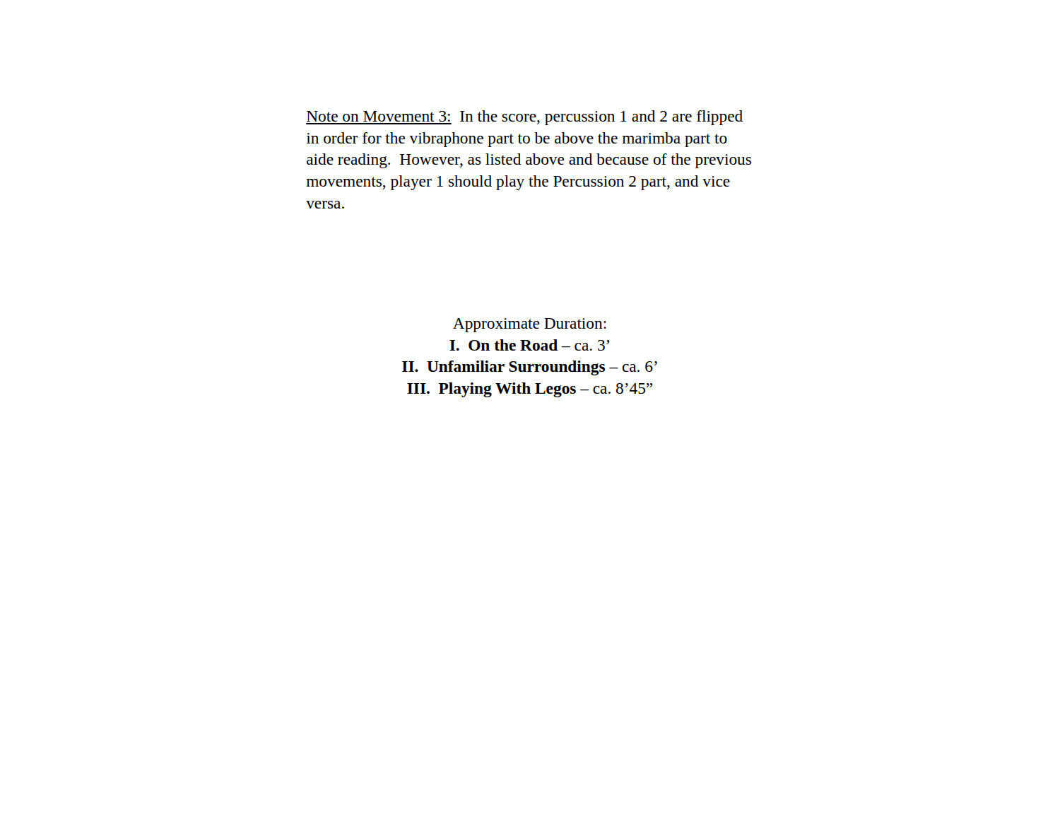Note on Movement 3: In the score, percussion 1 and 2 are flipped in order for the vibraphone part to be above the marimba part to aide reading. However, as listed above and because of the previous movements, player 1 should play the Percussion 2 part, and vice versa.
Approximate Duration: I. On the Road – ca. 3’ II. Unfamiliar Surroundings – ca. 6’ III. Playing With Legos – ca. 8’45”